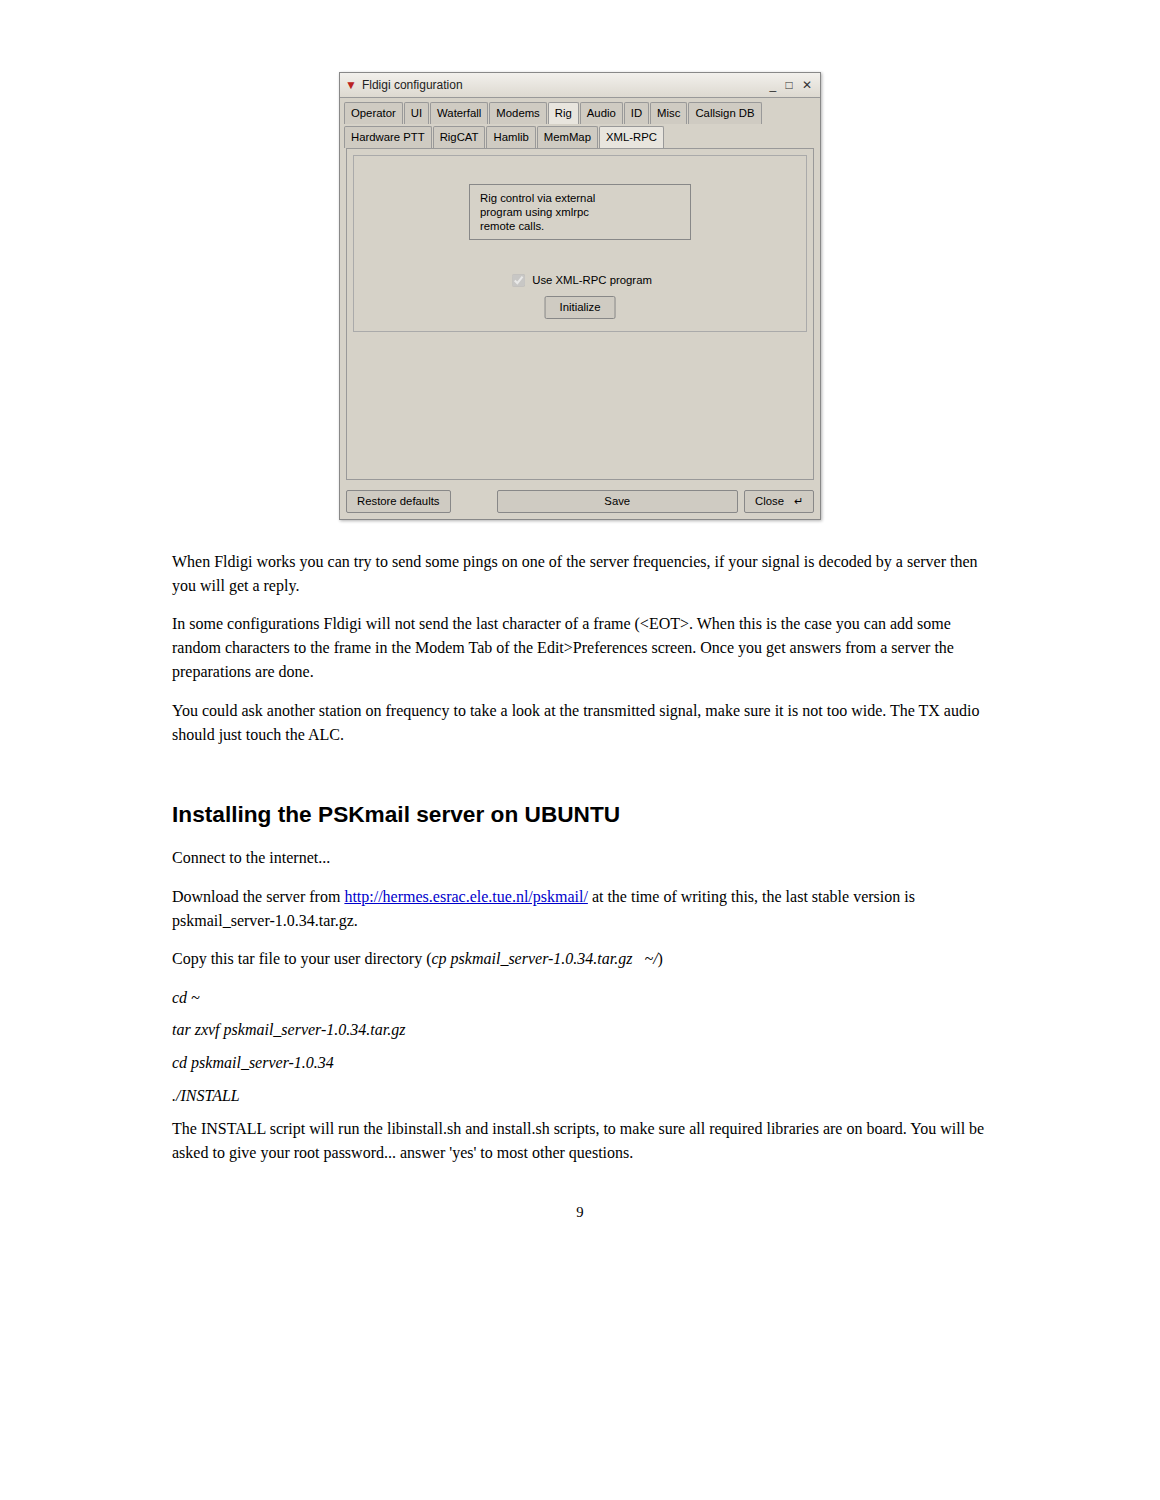▼Fldigi configuration _ □ ✕
Operator UI Waterfall Modems Rig Audio ID Misc Callsign DB
Hardware PTT RigCAT Hamlib MemMap XML-RPC
Rig control via external
program using xmlrpc
remote calls.
Use XML-RPC program
Initialize
Restore defaults Save Close ↵
When Fldigi works you can try to send some pings on one of the server frequencies, if your signal is decoded by a server then you will get a reply.
In some configurations Fldigi will not send the last character of a frame (<EOT>. When this is the case you can add some random characters to the frame in the Modem Tab of the Edit>Preferences screen. Once you get answers from a server the preparations are done.
You could ask another station on frequency to take a look at the transmitted signal, make sure it is not too wide. The TX audio should just touch the ALC.
Installing the PSKmail server on UBUNTU
Connect to the internet...
Download the server from http://hermes.esrac.ele.tue.nl/pskmail/ at the time of writing this, the last stable version is pskmail_server-1.0.34.tar.gz.
Copy this tar file to your user directory (cp pskmail_server-1.0.34.tar.gz ~/)
cd ~
tar zxvf pskmail_server-1.0.34.tar.gz
cd pskmail_server-1.0.34
./INSTALL
The INSTALL script will run the libinstall.sh and install.sh scripts, to make sure all required libraries are on board. You will be asked to give your root password... answer 'yes' to most other questions.
9